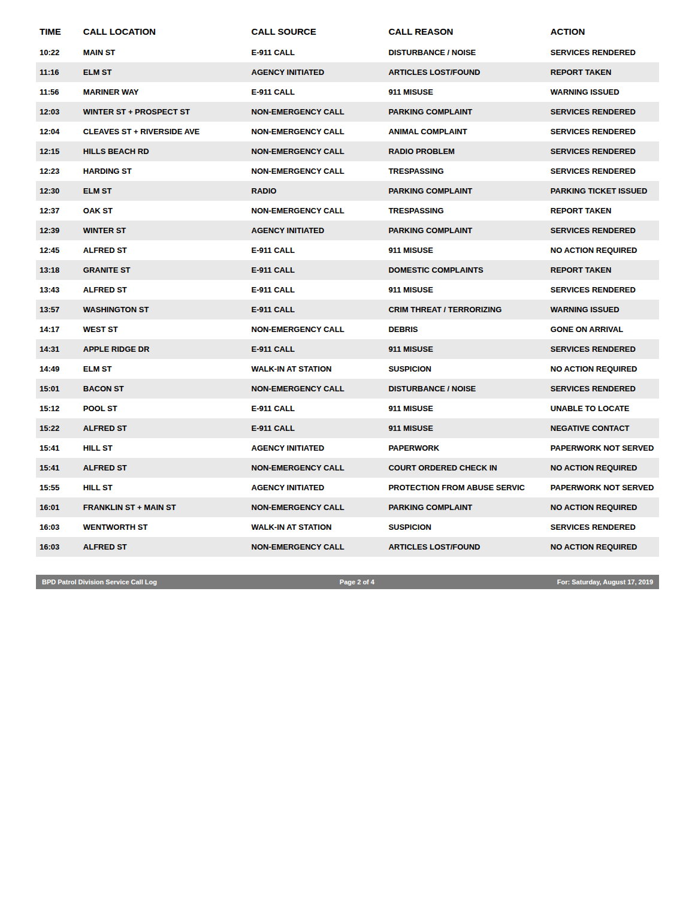| TIME | CALL LOCATION | CALL SOURCE | CALL REASON | ACTION |
| --- | --- | --- | --- | --- |
| 10:22 | MAIN ST | E-911 CALL | DISTURBANCE / NOISE | SERVICES RENDERED |
| 11:16 | ELM ST | AGENCY INITIATED | ARTICLES LOST/FOUND | REPORT TAKEN |
| 11:56 | MARINER WAY | E-911 CALL | 911 MISUSE | WARNING ISSUED |
| 12:03 | WINTER ST + PROSPECT ST | NON-EMERGENCY CALL | PARKING COMPLAINT | SERVICES RENDERED |
| 12:04 | CLEAVES ST + RIVERSIDE AVE | NON-EMERGENCY CALL | ANIMAL COMPLAINT | SERVICES RENDERED |
| 12:15 | HILLS BEACH RD | NON-EMERGENCY CALL | RADIO PROBLEM | SERVICES RENDERED |
| 12:23 | HARDING ST | NON-EMERGENCY CALL | TRESPASSING | SERVICES RENDERED |
| 12:30 | ELM ST | RADIO | PARKING COMPLAINT | PARKING TICKET ISSUED |
| 12:37 | OAK ST | NON-EMERGENCY CALL | TRESPASSING | REPORT TAKEN |
| 12:39 | WINTER ST | AGENCY INITIATED | PARKING COMPLAINT | SERVICES RENDERED |
| 12:45 | ALFRED ST | E-911 CALL | 911 MISUSE | NO ACTION REQUIRED |
| 13:18 | GRANITE ST | E-911 CALL | DOMESTIC COMPLAINTS | REPORT TAKEN |
| 13:43 | ALFRED ST | E-911 CALL | 911 MISUSE | SERVICES RENDERED |
| 13:57 | WASHINGTON ST | E-911 CALL | CRIM THREAT / TERRORIZING | WARNING ISSUED |
| 14:17 | WEST ST | NON-EMERGENCY CALL | DEBRIS | GONE ON ARRIVAL |
| 14:31 | APPLE RIDGE DR | E-911 CALL | 911 MISUSE | SERVICES RENDERED |
| 14:49 | ELM ST | WALK-IN AT STATION | SUSPICION | NO ACTION REQUIRED |
| 15:01 | BACON ST | NON-EMERGENCY CALL | DISTURBANCE / NOISE | SERVICES RENDERED |
| 15:12 | POOL ST | E-911 CALL | 911 MISUSE | UNABLE TO LOCATE |
| 15:22 | ALFRED ST | E-911 CALL | 911 MISUSE | NEGATIVE CONTACT |
| 15:41 | HILL ST | AGENCY INITIATED | PAPERWORK | PAPERWORK NOT SERVED |
| 15:41 | ALFRED ST | NON-EMERGENCY CALL | COURT ORDERED CHECK IN | NO ACTION REQUIRED |
| 15:55 | HILL ST | AGENCY INITIATED | PROTECTION FROM ABUSE SERVIC | PAPERWORK NOT SERVED |
| 16:01 | FRANKLIN ST + MAIN ST | NON-EMERGENCY CALL | PARKING COMPLAINT | NO ACTION REQUIRED |
| 16:03 | WENTWORTH ST | WALK-IN AT STATION | SUSPICION | SERVICES RENDERED |
| 16:03 | ALFRED ST | NON-EMERGENCY CALL | ARTICLES LOST/FOUND | NO ACTION REQUIRED |
BPD Patrol Division Service Call Log Page 2 of 4 For: Saturday, August 17, 2019